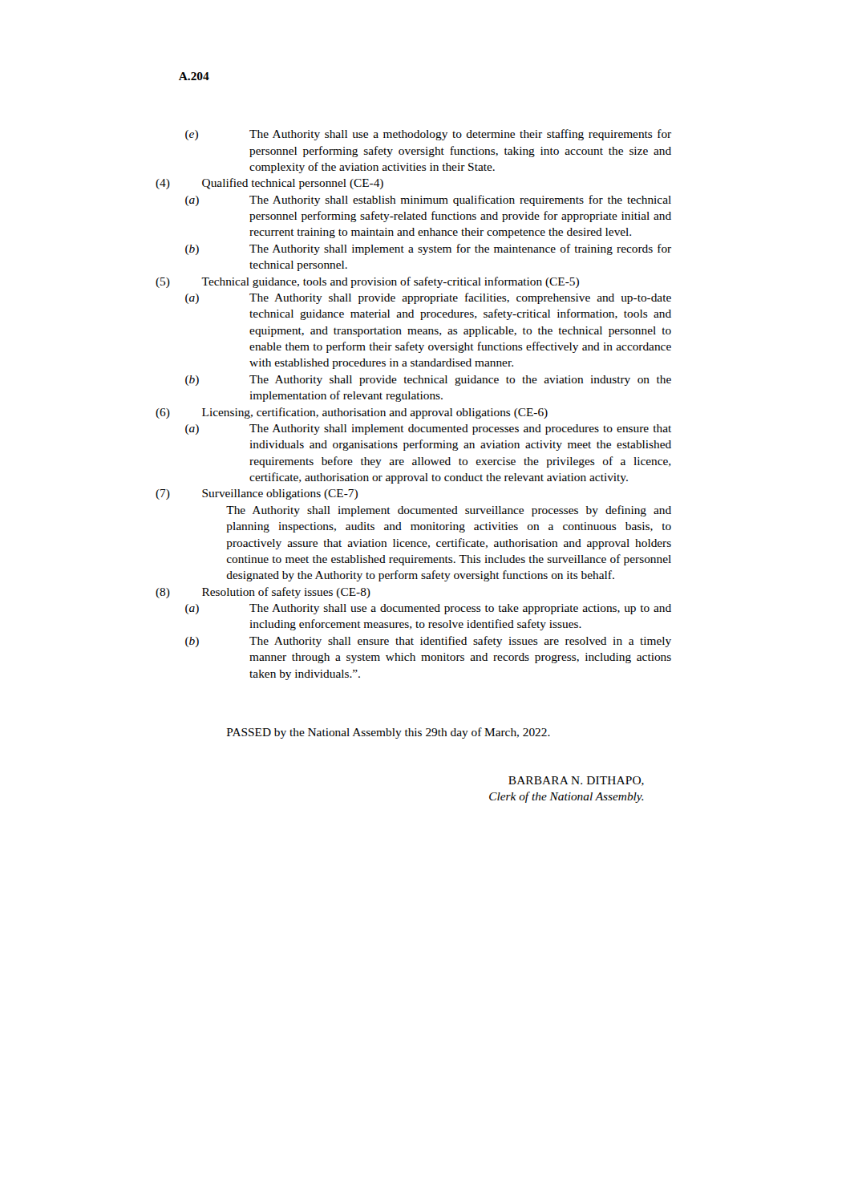A.204
(e) The Authority shall use a methodology to determine their staffing requirements for personnel performing safety oversight functions, taking into account the size and complexity of the aviation activities in their State.
(4) Qualified technical personnel (CE-4)
(a) The Authority shall establish minimum qualification requirements for the technical personnel performing safety-related functions and provide for appropriate initial and recurrent training to maintain and enhance their competence the desired level.
(b) The Authority shall implement a system for the maintenance of training records for technical personnel.
(5) Technical guidance, tools and provision of safety-critical information (CE-5)
(a) The Authority shall provide appropriate facilities, comprehensive and up-to-date technical guidance material and procedures, safety-critical information, tools and equipment, and transportation means, as applicable, to the technical personnel to enable them to perform their safety oversight functions effectively and in accordance with established procedures in a standardised manner.
(b) The Authority shall provide technical guidance to the aviation industry on the implementation of relevant regulations.
(6) Licensing, certification, authorisation and approval obligations (CE-6)
(a) The Authority shall implement documented processes and procedures to ensure that individuals and organisations performing an aviation activity meet the established requirements before they are allowed to exercise the privileges of a licence, certificate, authorisation or approval to conduct the relevant aviation activity.
(7) Surveillance obligations (CE-7)
The Authority shall implement documented surveillance processes by defining and planning inspections, audits and monitoring activities on a continuous basis, to proactively assure that aviation licence, certificate, authorisation and approval holders continue to meet the established requirements. This includes the surveillance of personnel designated by the Authority to perform safety oversight functions on its behalf.
(8) Resolution of safety issues (CE-8)
(a) The Authority shall use a documented process to take appropriate actions, up to and including enforcement measures, to resolve identified safety issues.
(b) The Authority shall ensure that identified safety issues are resolved in a timely manner through a system which monitors and records progress, including actions taken by individuals.”.
PASSED by the National Assembly this 29th day of March, 2022.
BARBARA N. DITHAPO,
Clerk of the National Assembly.